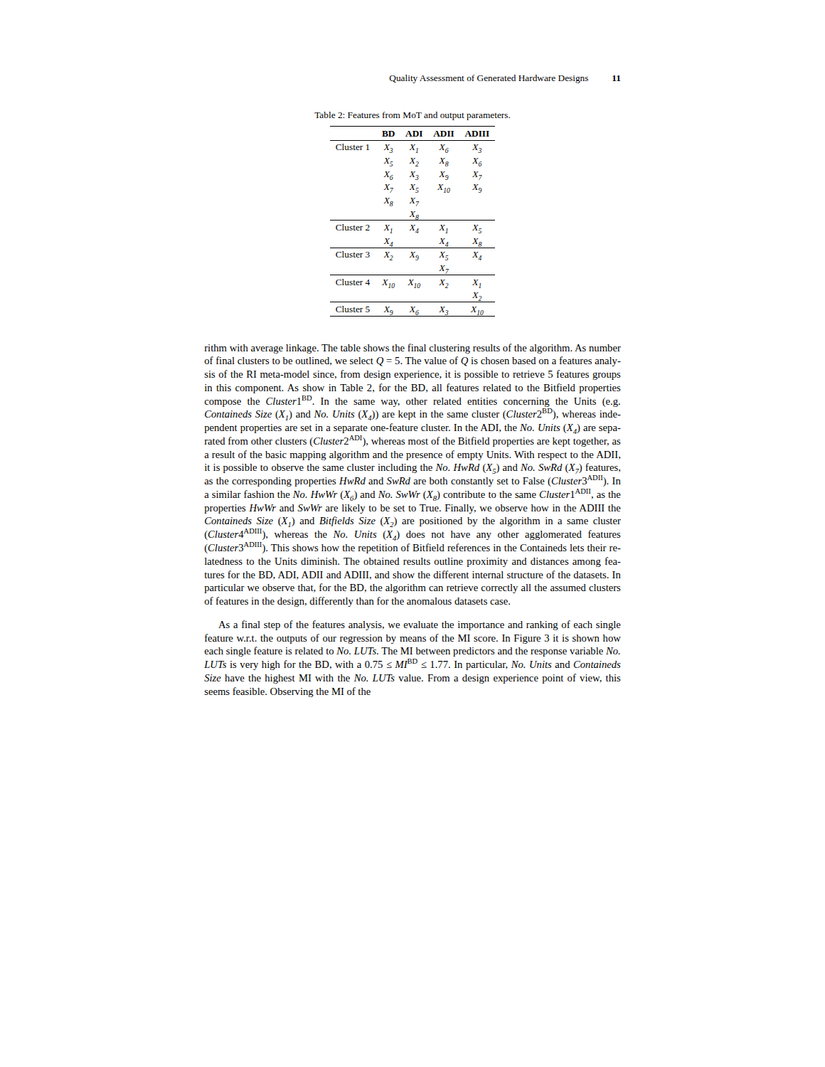Quality Assessment of Generated Hardware Designs 11
Table 2: Features from MoT and output parameters.
| | BD | ADI | ADII | ADIII |
| --- | --- | --- | --- | --- |
| Cluster 1 | X 3 | X 1 | X 6 | X 3 |
| | X 5 | X 2 | X 8 | X 6 |
| | X 6 | X 3 | X 9 | X 7 |
| | X 7 | X 5 | X 10 | X 9 |
| | X 8 | X 7 | | |
| | | X 8 | | |
| Cluster 2 | X 1 | X 4 | X 1 | X 5 |
| | X 4 | | X 4 | X 8 |
| Cluster 3 | X 2 | X 9 | X 5 | X 4 |
| | | | X 7 | |
| Cluster 4 | X 10 | X 10 | X 2 | X 1 |
| | | | | X 2 |
| Cluster 5 | X 9 | X 6 | X 3 | X 10 |
rithm with average linkage. The table shows the final clustering results of the algorithm. As number of final clusters to be outlined, we select Q = 5. The value of Q is chosen based on a features analysis of the RI meta-model since, from design experience, it is possible to retrieve 5 features groups in this component. As show in Table 2, for the BD, all features related to the Bitfield properties compose the Cluster1BD. In the same way, other related entities concerning the Units (e.g. Containeds Size (X1) and No. Units (X4)) are kept in the same cluster (Cluster2BD), whereas independent properties are set in a separate one-feature cluster. In the ADI, the No. Units (X4) are separated from other clusters (Cluster2ADI), whereas most of the Bitfield properties are kept together, as a result of the basic mapping algorithm and the presence of empty Units. With respect to the ADII, it is possible to observe the same cluster including the No. HwRd (X5) and No. SwRd (X7) features, as the corresponding properties HwRd and SwRd are both constantly set to False (Cluster3ADII). In a similar fashion the No. HwWr (X6) and No. SwWr (X8) contribute to the same Cluster1ADII, as the properties HwWr and SwWr are likely to be set to True. Finally, we observe how in the ADIII the Containeds Size (X1) and Bitfields Size (X2) are positioned by the algorithm in a same cluster (Cluster4ADIII), whereas the No. Units (X4) does not have any other agglomerated features (Cluster3ADIII). This shows how the repetition of Bitfield references in the Containeds lets their relatedness to the Units diminish. The obtained results outline proximity and distances among features for the BD, ADI, ADII and ADIII, and show the different internal structure of the datasets. In particular we observe that, for the BD, the algorithm can retrieve correctly all the assumed clusters of features in the design, differently than for the anomalous datasets case.
As a final step of the features analysis, we evaluate the importance and ranking of each single feature w.r.t. the outputs of our regression by means of the MI score. In Figure 3 it is shown how each single feature is related to No. LUTs. The MI between predictors and the response variable No. LUTs is very high for the BD, with a 0.75 ≤ MIBD ≤ 1.77. In particular, No. Units and Containeds Size have the highest MI with the No. LUTs value. From a design experience point of view, this seems feasible. Observing the MI of the